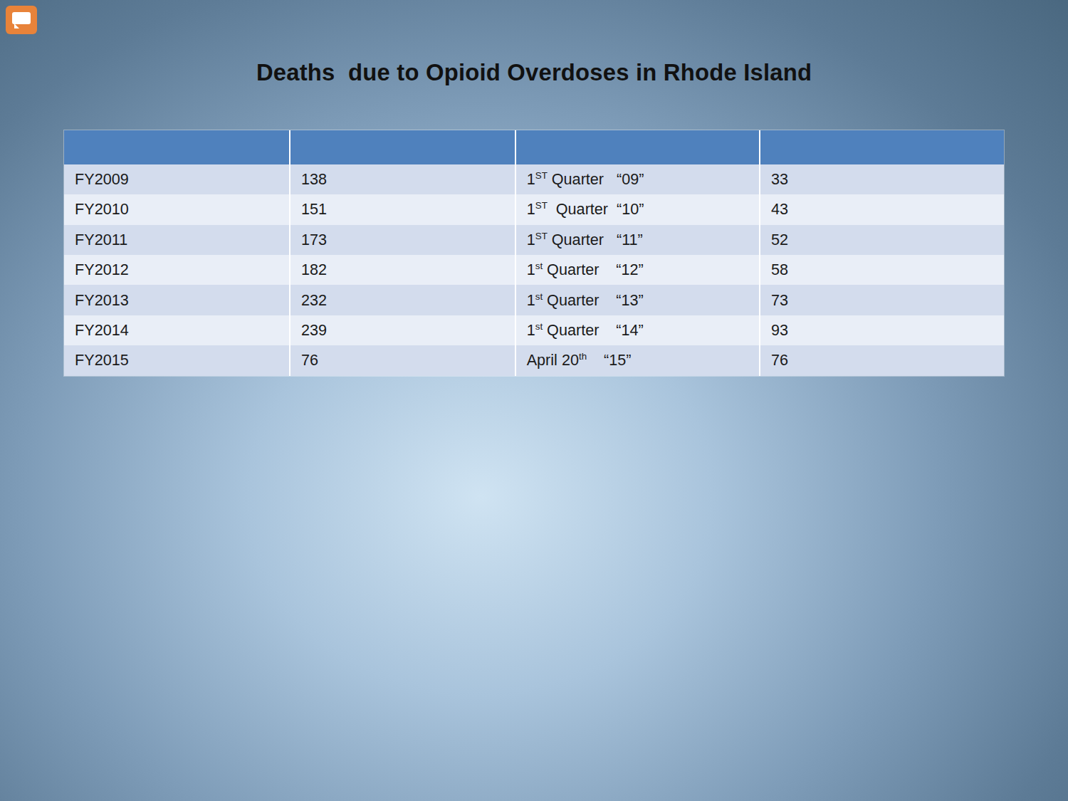Deaths due to Opioid Overdoses in Rhode Island
| FY2009 | 138 | 1 ST Quarter “09” | 33 |
| FY2010 | 151 | 1 ST Quarter “10” | 43 |
| FY2011 | 173 | 1 ST Quarter “11” | 52 |
| FY2012 | 182 | 1 st Quarter “12” | 58 |
| FY2013 | 232 | 1 st Quarter “13” | 73 |
| FY2014 | 239 | 1 st Quarter “14” | 93 |
| FY2015 | 76 | April 20 th “15” | 76 |